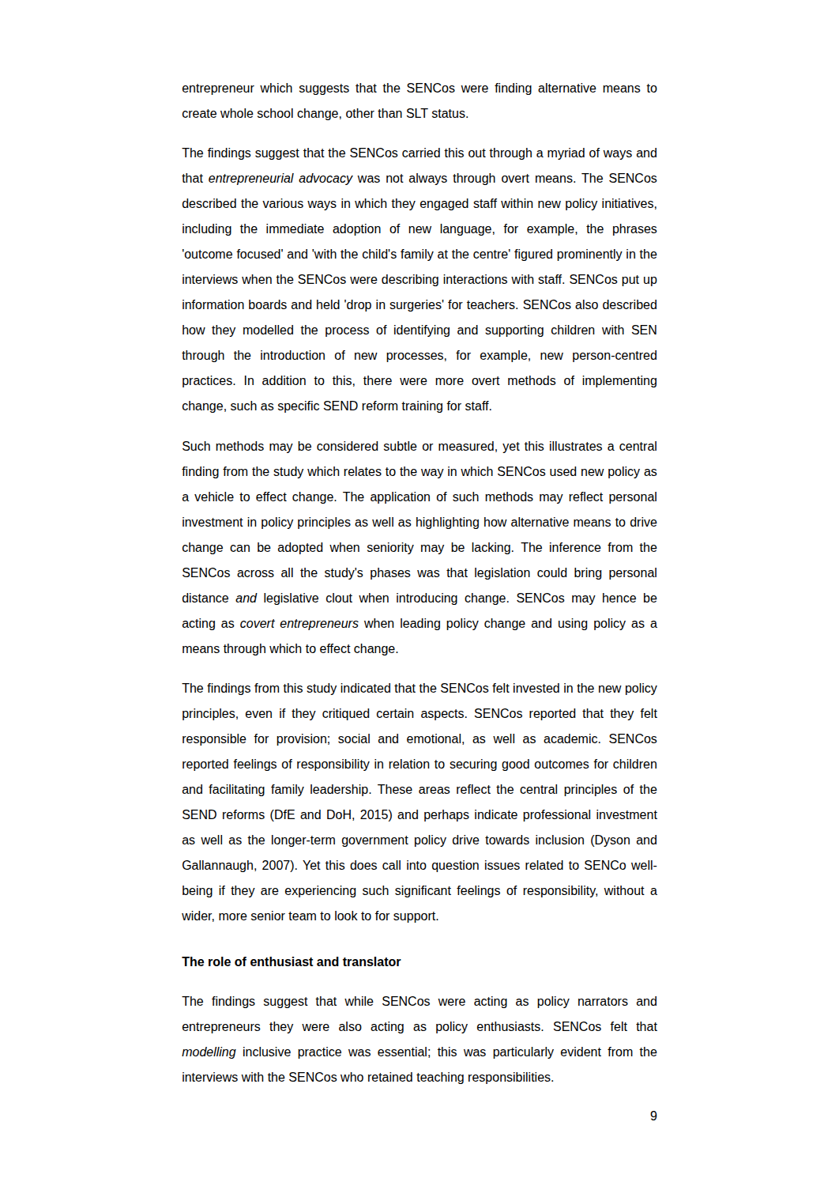entrepreneur which suggests that the SENCos were finding alternative means to create whole school change, other than SLT status.
The findings suggest that the SENCos carried this out through a myriad of ways and that entrepreneurial advocacy was not always through overt means. The SENCos described the various ways in which they engaged staff within new policy initiatives, including the immediate adoption of new language, for example, the phrases 'outcome focused' and 'with the child's family at the centre' figured prominently in the interviews when the SENCos were describing interactions with staff. SENCos put up information boards and held 'drop in surgeries' for teachers. SENCos also described how they modelled the process of identifying and supporting children with SEN through the introduction of new processes, for example, new person-centred practices. In addition to this, there were more overt methods of implementing change, such as specific SEND reform training for staff.
Such methods may be considered subtle or measured, yet this illustrates a central finding from the study which relates to the way in which SENCos used new policy as a vehicle to effect change. The application of such methods may reflect personal investment in policy principles as well as highlighting how alternative means to drive change can be adopted when seniority may be lacking. The inference from the SENCos across all the study's phases was that legislation could bring personal distance and legislative clout when introducing change. SENCos may hence be acting as covert entrepreneurs when leading policy change and using policy as a means through which to effect change.
The findings from this study indicated that the SENCos felt invested in the new policy principles, even if they critiqued certain aspects. SENCos reported that they felt responsible for provision; social and emotional, as well as academic. SENCos reported feelings of responsibility in relation to securing good outcomes for children and facilitating family leadership. These areas reflect the central principles of the SEND reforms (DfE and DoH, 2015) and perhaps indicate professional investment as well as the longer-term government policy drive towards inclusion (Dyson and Gallannaugh, 2007). Yet this does call into question issues related to SENCo well-being if they are experiencing such significant feelings of responsibility, without a wider, more senior team to look to for support.
The role of enthusiast and translator
The findings suggest that while SENCos were acting as policy narrators and entrepreneurs they were also acting as policy enthusiasts. SENCos felt that modelling inclusive practice was essential; this was particularly evident from the interviews with the SENCos who retained teaching responsibilities.
9